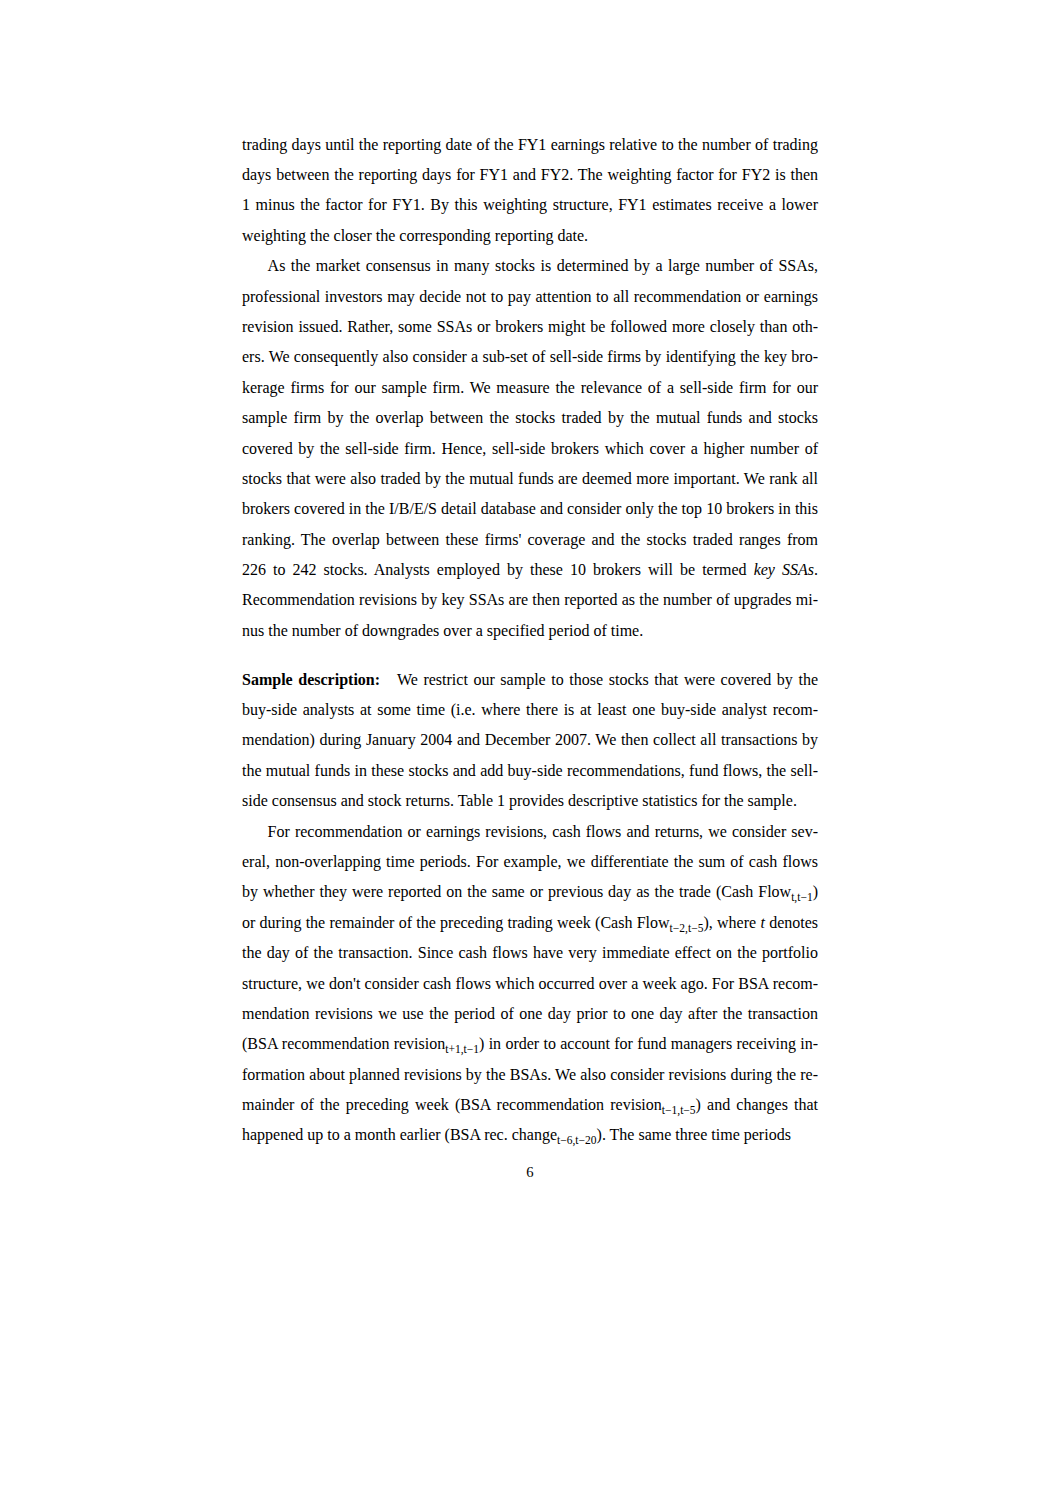trading days until the reporting date of the FY1 earnings relative to the number of trading days between the reporting days for FY1 and FY2. The weighting factor for FY2 is then 1 minus the factor for FY1. By this weighting structure, FY1 estimates receive a lower weighting the closer the corresponding reporting date.
As the market consensus in many stocks is determined by a large number of SSAs, professional investors may decide not to pay attention to all recommendation or earnings revision issued. Rather, some SSAs or brokers might be followed more closely than others. We consequently also consider a sub-set of sell-side firms by identifying the key brokerage firms for our sample firm. We measure the relevance of a sell-side firm for our sample firm by the overlap between the stocks traded by the mutual funds and stocks covered by the sell-side firm. Hence, sell-side brokers which cover a higher number of stocks that were also traded by the mutual funds are deemed more important. We rank all brokers covered in the I/B/E/S detail database and consider only the top 10 brokers in this ranking. The overlap between these firms' coverage and the stocks traded ranges from 226 to 242 stocks. Analysts employed by these 10 brokers will be termed key SSAs. Recommendation revisions by key SSAs are then reported as the number of upgrades minus the number of downgrades over a specified period of time.
Sample description: We restrict our sample to those stocks that were covered by the buy-side analysts at some time (i.e. where there is at least one buy-side analyst recommendation) during January 2004 and December 2007. We then collect all transactions by the mutual funds in these stocks and add buy-side recommendations, fund flows, the sell-side consensus and stock returns. Table 1 provides descriptive statistics for the sample.
For recommendation or earnings revisions, cash flows and returns, we consider several, non-overlapping time periods. For example, we differentiate the sum of cash flows by whether they were reported on the same or previous day as the trade (Cash Flowt,t−1) or during the remainder of the preceding trading week (Cash Flowt−2,t−5), where t denotes the day of the transaction. Since cash flows have very immediate effect on the portfolio structure, we don't consider cash flows which occurred over a week ago. For BSA recommendation revisions we use the period of one day prior to one day after the transaction (BSA recommendation revisiont+1,t−1) in order to account for fund managers receiving information about planned revisions by the BSAs. We also consider revisions during the remainder of the preceding week (BSA recommendation revisiont−1,t−5) and changes that happened up to a month earlier (BSA rec. changet−6,t−20). The same three time periods
6